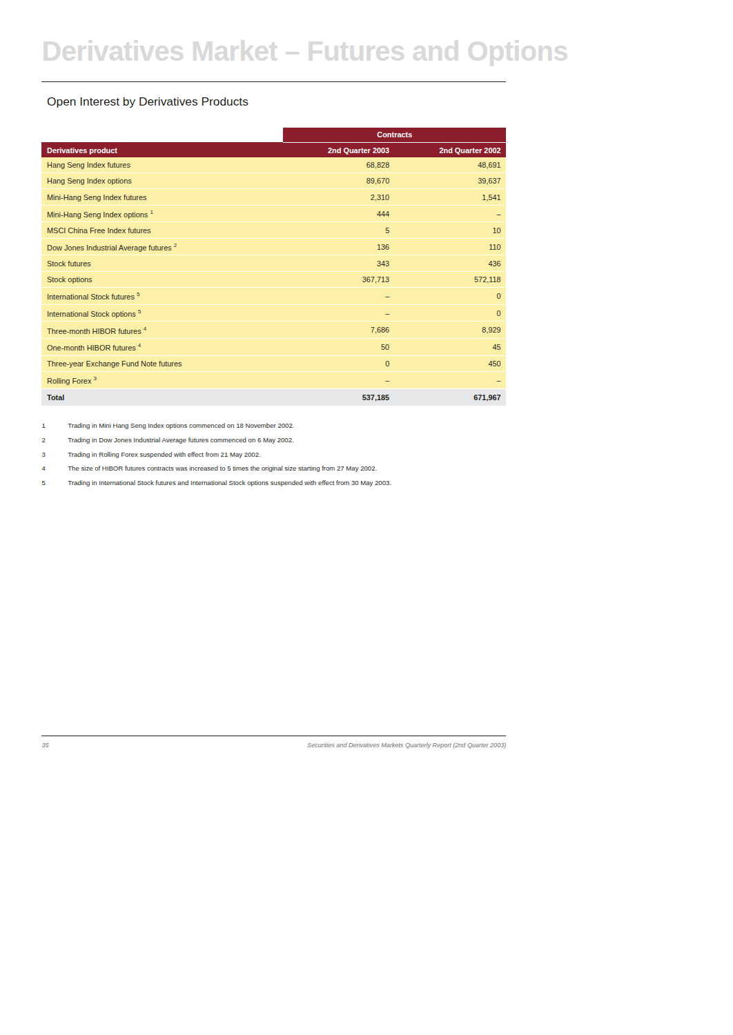Derivatives Market – Futures and Options
Open Interest by Derivatives Products
| | Contracts |
| Derivatives product | 2nd Quarter 2003 | 2nd Quarter 2002 |
| Hang Seng Index futures | 68,828 | 48,691 |
| Hang Seng Index options | 89,670 | 39,637 |
| Mini-Hang Seng Index futures | 2,310 | 1,541 |
| Mini-Hang Seng Index options 1 | 444 | – |
| MSCI China Free Index futures | 5 | 10 |
| Dow Jones Industrial Average futures 2 | 136 | 110 |
| Stock futures | 343 | 436 |
| Stock options | 367,713 | 572,118 |
| International Stock futures 5 | – | 0 |
| International Stock options 5 | – | 0 |
| Three-month HIBOR futures 4 | 7,686 | 8,929 |
| One-month HIBOR futures 4 | 50 | 45 |
| Three-year Exchange Fund Note futures | 0 | 450 |
| Rolling Forex 3 | – | – |
| Total | 537,185 | 671,967 |
1
Trading in Mini Hang Seng Index options commenced on 18 November 2002.
2
Trading in Dow Jones Industrial Average futures commenced on 6 May 2002.
3
Trading in Rolling Forex suspended with effect from 21 May 2002.
4
The size of HIBOR futures contracts was increased to 5 times the original size starting from 27 May 2002.
5
Trading in International Stock futures and International Stock options suspended with effect from 30 May 2003.
35
Securities and Derivatives Markets Quarterly Report (2nd Quarter 2003)